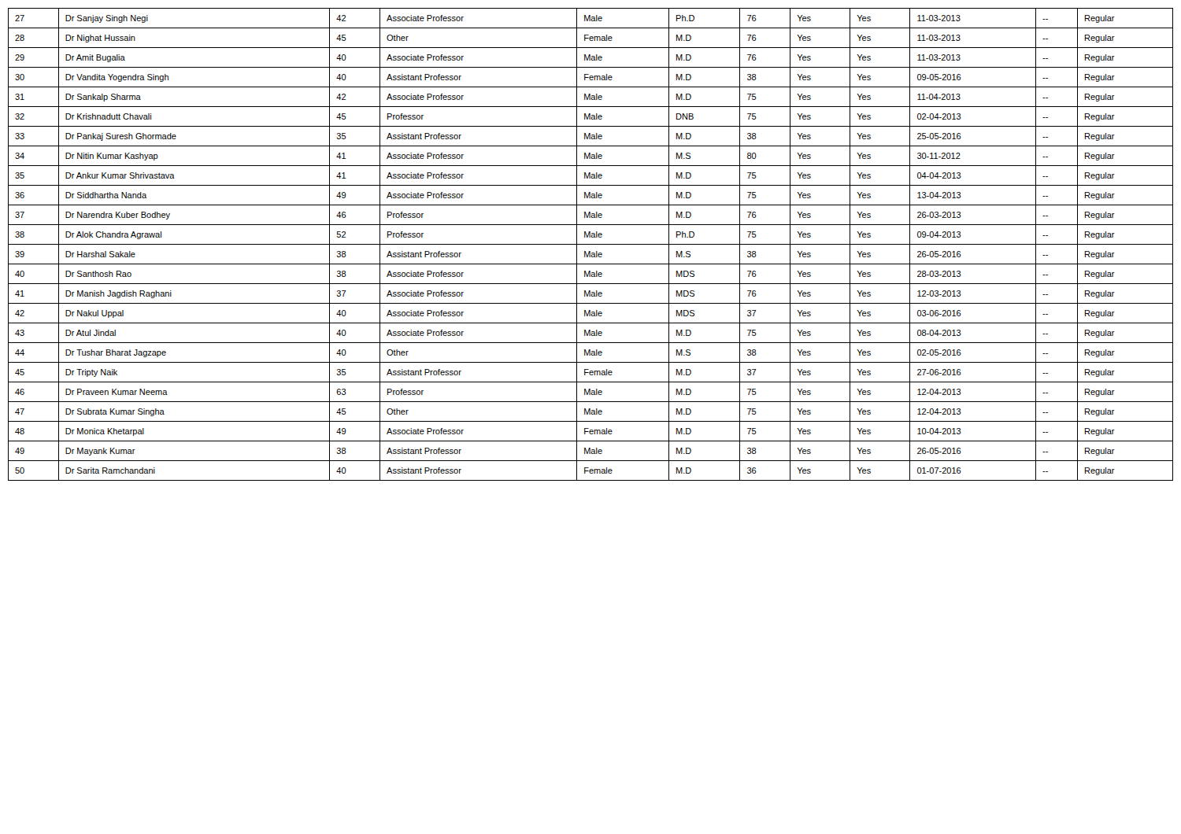| 27 | Dr Sanjay Singh Negi | 42 | Associate Professor | Male | Ph.D | 76 | Yes | Yes | 11-03-2013 | -- | Regular |
| 28 | Dr Nighat Hussain | 45 | Other | Female | M.D | 76 | Yes | Yes | 11-03-2013 | -- | Regular |
| 29 | Dr Amit Bugalia | 40 | Associate Professor | Male | M.D | 76 | Yes | Yes | 11-03-2013 | -- | Regular |
| 30 | Dr Vandita Yogendra Singh | 40 | Assistant Professor | Female | M.D | 38 | Yes | Yes | 09-05-2016 | -- | Regular |
| 31 | Dr Sankalp Sharma | 42 | Associate Professor | Male | M.D | 75 | Yes | Yes | 11-04-2013 | -- | Regular |
| 32 | Dr Krishnadutt Chavali | 45 | Professor | Male | DNB | 75 | Yes | Yes | 02-04-2013 | -- | Regular |
| 33 | Dr Pankaj Suresh Ghormade | 35 | Assistant Professor | Male | M.D | 38 | Yes | Yes | 25-05-2016 | -- | Regular |
| 34 | Dr Nitin Kumar Kashyap | 41 | Associate Professor | Male | M.S | 80 | Yes | Yes | 30-11-2012 | -- | Regular |
| 35 | Dr Ankur Kumar Shrivastava | 41 | Associate Professor | Male | M.D | 75 | Yes | Yes | 04-04-2013 | -- | Regular |
| 36 | Dr Siddhartha Nanda | 49 | Associate Professor | Male | M.D | 75 | Yes | Yes | 13-04-2013 | -- | Regular |
| 37 | Dr Narendra Kuber Bodhey | 46 | Professor | Male | M.D | 76 | Yes | Yes | 26-03-2013 | -- | Regular |
| 38 | Dr Alok Chandra Agrawal | 52 | Professor | Male | Ph.D | 75 | Yes | Yes | 09-04-2013 | -- | Regular |
| 39 | Dr Harshal Sakale | 38 | Assistant Professor | Male | M.S | 38 | Yes | Yes | 26-05-2016 | -- | Regular |
| 40 | Dr Santhosh Rao | 38 | Associate Professor | Male | MDS | 76 | Yes | Yes | 28-03-2013 | -- | Regular |
| 41 | Dr Manish Jagdish Raghani | 37 | Associate Professor | Male | MDS | 76 | Yes | Yes | 12-03-2013 | -- | Regular |
| 42 | Dr Nakul Uppal | 40 | Associate Professor | Male | MDS | 37 | Yes | Yes | 03-06-2016 | -- | Regular |
| 43 | Dr Atul Jindal | 40 | Associate Professor | Male | M.D | 75 | Yes | Yes | 08-04-2013 | -- | Regular |
| 44 | Dr Tushar Bharat Jagzape | 40 | Other | Male | M.S | 38 | Yes | Yes | 02-05-2016 | -- | Regular |
| 45 | Dr Tripty Naik | 35 | Assistant Professor | Female | M.D | 37 | Yes | Yes | 27-06-2016 | -- | Regular |
| 46 | Dr Praveen Kumar Neema | 63 | Professor | Male | M.D | 75 | Yes | Yes | 12-04-2013 | -- | Regular |
| 47 | Dr Subrata Kumar Singha | 45 | Other | Male | M.D | 75 | Yes | Yes | 12-04-2013 | -- | Regular |
| 48 | Dr Monica Khetarpal | 49 | Associate Professor | Female | M.D | 75 | Yes | Yes | 10-04-2013 | -- | Regular |
| 49 | Dr Mayank Kumar | 38 | Assistant Professor | Male | M.D | 38 | Yes | Yes | 26-05-2016 | -- | Regular |
| 50 | Dr Sarita Ramchandani | 40 | Assistant Professor | Female | M.D | 36 | Yes | Yes | 01-07-2016 | -- | Regular |